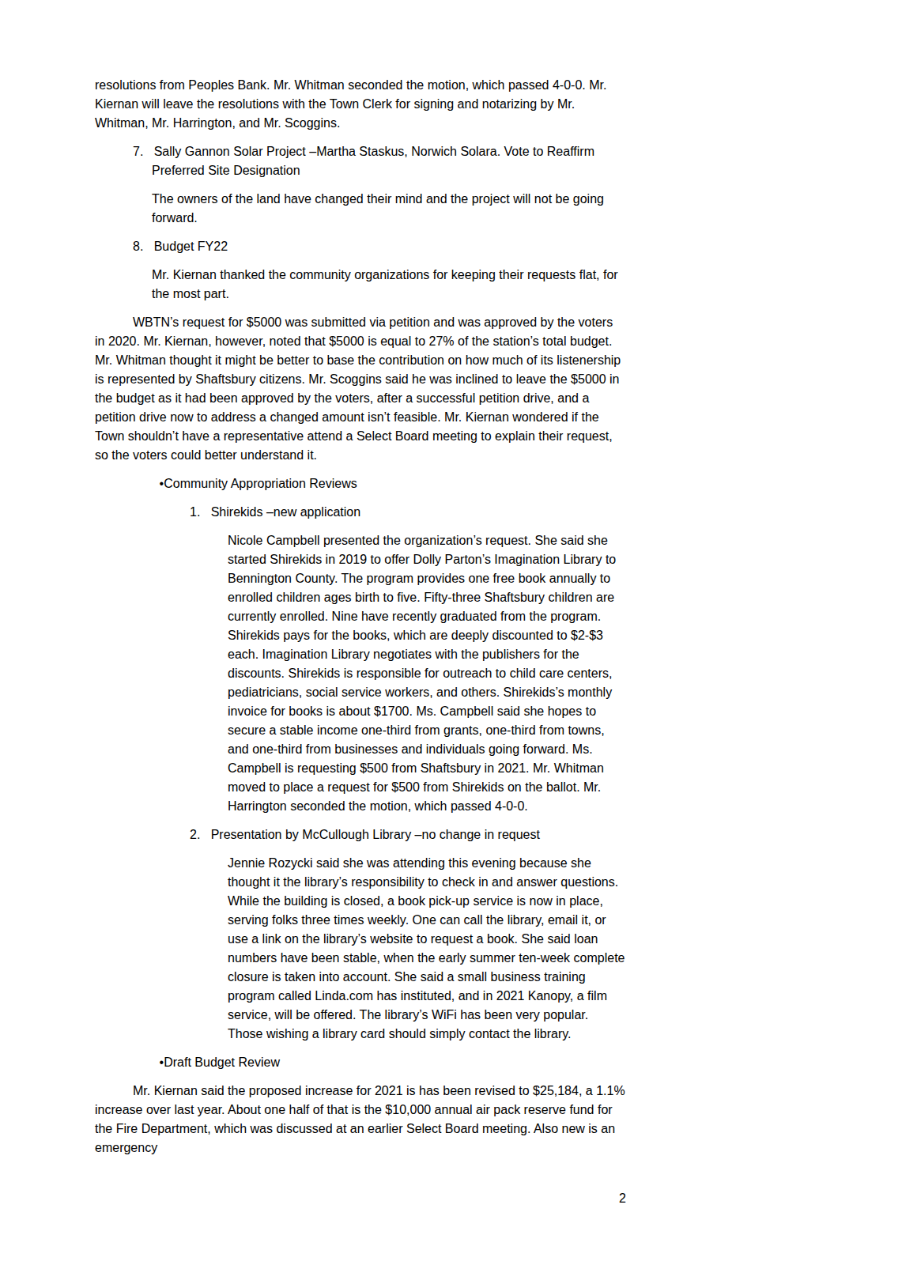resolutions from Peoples Bank. Mr. Whitman seconded the motion, which passed 4-0-0. Mr. Kiernan will leave the resolutions with the Town Clerk for signing and notarizing by Mr. Whitman, Mr. Harrington, and Mr. Scoggins.
7. Sally Gannon Solar Project –Martha Staskus, Norwich Solara. Vote to Reaffirm Preferred Site Designation
The owners of the land have changed their mind and the project will not be going forward.
8. Budget FY22
Mr. Kiernan thanked the community organizations for keeping their requests flat, for the most part.
WBTN’s request for $5000 was submitted via petition and was approved by the voters in 2020. Mr. Kiernan, however, noted that $5000 is equal to 27% of the station’s total budget. Mr. Whitman thought it might be better to base the contribution on how much of its listenership is represented by Shaftsbury citizens. Mr. Scoggins said he was inclined to leave the $5000 in the budget as it had been approved by the voters, after a successful petition drive, and a petition drive now to address a changed amount isn’t feasible. Mr. Kiernan wondered if the Town shouldn’t have a representative attend a Select Board meeting to explain their request, so the voters could better understand it.
•Community Appropriation Reviews
1. Shirekids –new application
Nicole Campbell presented the organization’s request. She said she started Shirekids in 2019 to offer Dolly Parton’s Imagination Library to Bennington County. The program provides one free book annually to enrolled children ages birth to five. Fifty-three Shaftsbury children are currently enrolled. Nine have recently graduated from the program. Shirekids pays for the books, which are deeply discounted to $2-$3 each. Imagination Library negotiates with the publishers for the discounts. Shirekids is responsible for outreach to child care centers, pediatricians, social service workers, and others. Shirekids’s monthly invoice for books is about $1700. Ms. Campbell said she hopes to secure a stable income one-third from grants, one-third from towns, and one-third from businesses and individuals going forward. Ms. Campbell is requesting $500 from Shaftsbury in 2021. Mr. Whitman moved to place a request for $500 from Shirekids on the ballot. Mr. Harrington seconded the motion, which passed 4-0-0.
2. Presentation by McCullough Library –no change in request
Jennie Rozycki said she was attending this evening because she thought it the library’s responsibility to check in and answer questions. While the building is closed, a book pick-up service is now in place, serving folks three times weekly. One can call the library, email it, or use a link on the library’s website to request a book. She said loan numbers have been stable, when the early summer ten-week complete closure is taken into account. She said a small business training program called Linda.com has instituted, and in 2021 Kanopy, a film service, will be offered. The library’s WiFi has been very popular. Those wishing a library card should simply contact the library.
•Draft Budget Review
Mr. Kiernan said the proposed increase for 2021 is has been revised to $25,184, a 1.1% increase over last year. About one half of that is the $10,000 annual air pack reserve fund for the Fire Department, which was discussed at an earlier Select Board meeting. Also new is an emergency
2